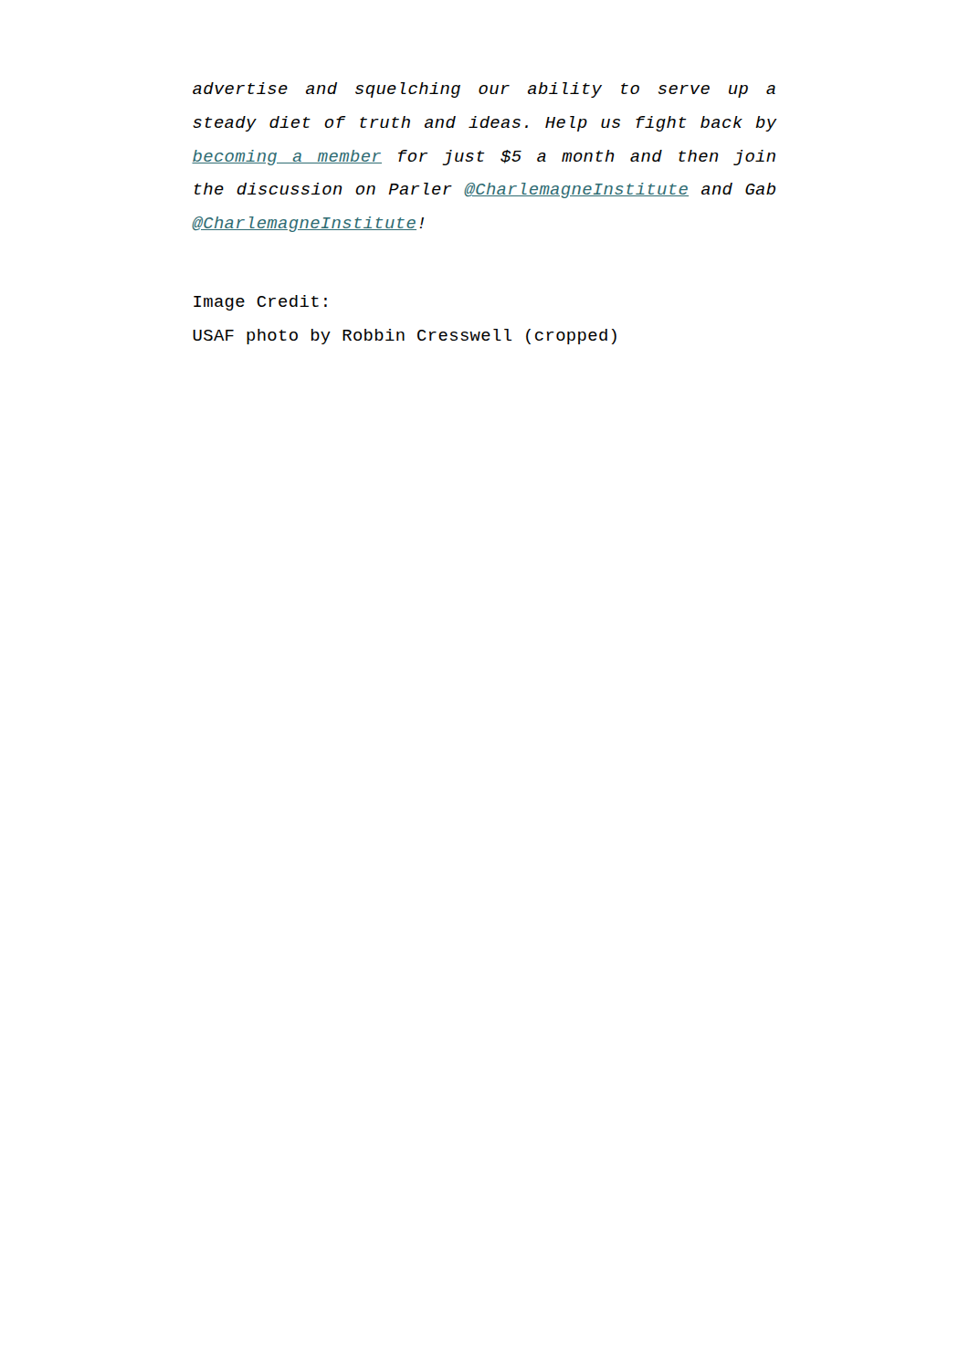advertise and squelching our ability to serve up a steady diet of truth and ideas. Help us fight back by becoming a member for just $5 a month and then join the discussion on Parler @CharlemagneInstitute and Gab @CharlemagneInstitute!
Image Credit:
USAF photo by Robbin Cresswell (cropped)